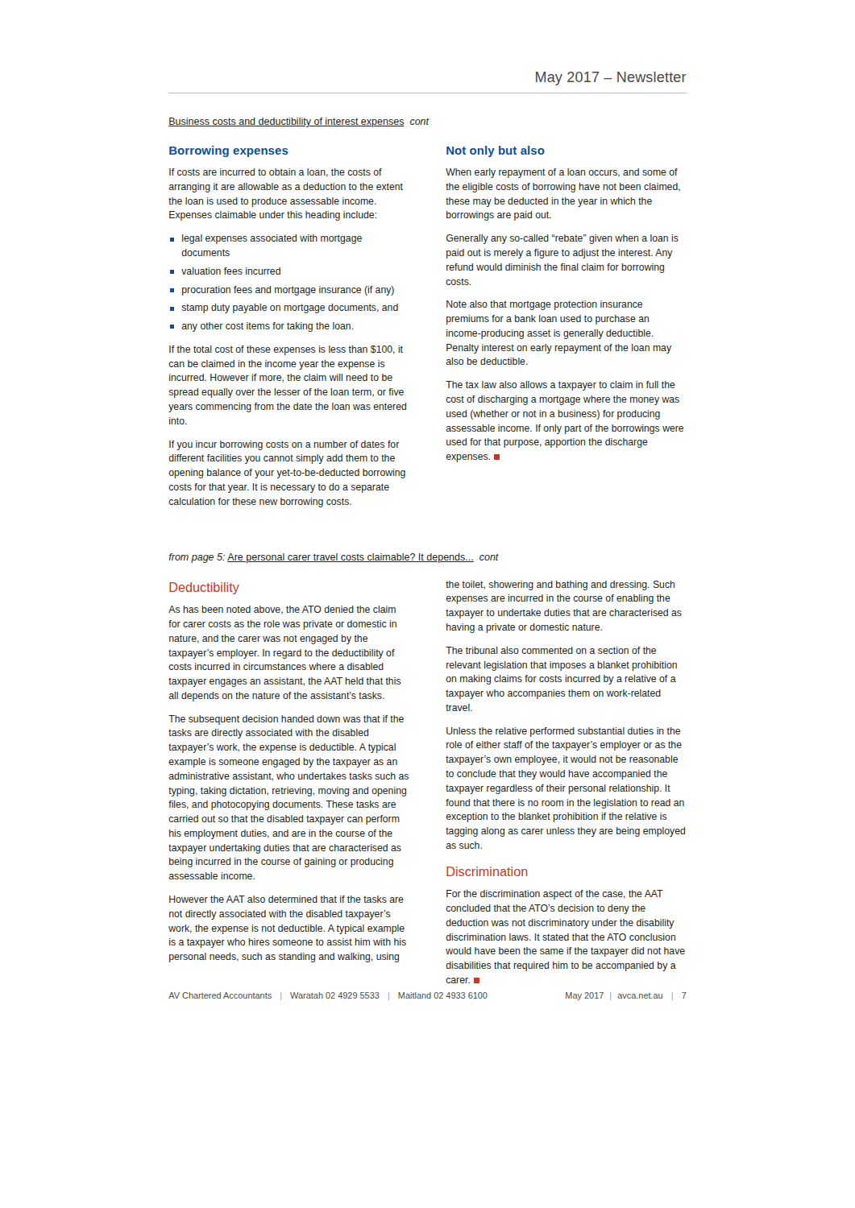May 2017 – Newsletter
Business costs and deductibility of interest expenses cont
Borrowing expenses
If costs are incurred to obtain a loan, the costs of arranging it are allowable as a deduction to the extent the loan is used to produce assessable income. Expenses claimable under this heading include:
legal expenses associated with mortgage documents
valuation fees incurred
procuration fees and mortgage insurance (if any)
stamp duty payable on mortgage documents, and
any other cost items for taking the loan.
If the total cost of these expenses is less than $100, it can be claimed in the income year the expense is incurred. However if more, the claim will need to be spread equally over the lesser of the loan term, or five years commencing from the date the loan was entered into.
If you incur borrowing costs on a number of dates for different facilities you cannot simply add them to the opening balance of your yet-to-be-deducted borrowing costs for that year. It is necessary to do a separate calculation for these new borrowing costs.
Not only but also
When early repayment of a loan occurs, and some of the eligible costs of borrowing have not been claimed, these may be deducted in the year in which the borrowings are paid out.
Generally any so-called “rebate” given when a loan is paid out is merely a figure to adjust the interest. Any refund would diminish the final claim for borrowing costs.
Note also that mortgage protection insurance premiums for a bank loan used to purchase an income-producing asset is generally deductible. Penalty interest on early repayment of the loan may also be deductible.
The tax law also allows a taxpayer to claim in full the cost of discharging a mortgage where the money was used (whether or not in a business) for producing assessable income. If only part of the borrowings were used for that purpose, apportion the discharge expenses.
from page 5: Are personal carer travel costs claimable? It depends... cont
Deductibility
As has been noted above, the ATO denied the claim for carer costs as the role was private or domestic in nature, and the carer was not engaged by the taxpayer’s employer. In regard to the deductibility of costs incurred in circumstances where a disabled taxpayer engages an assistant, the AAT held that this all depends on the nature of the assistant’s tasks.
The subsequent decision handed down was that if the tasks are directly associated with the disabled taxpayer’s work, the expense is deductible. A typical example is someone engaged by the taxpayer as an administrative assistant, who undertakes tasks such as typing, taking dictation, retrieving, moving and opening files, and photocopying documents. These tasks are carried out so that the disabled taxpayer can perform his employment duties, and are in the course of the taxpayer undertaking duties that are characterised as being incurred in the course of gaining or producing assessable income.
However the AAT also determined that if the tasks are not directly associated with the disabled taxpayer’s work, the expense is not deductible. A typical example is a taxpayer who hires someone to assist him with his personal needs, such as standing and walking, using
the toilet, showering and bathing and dressing. Such expenses are incurred in the course of enabling the taxpayer to undertake duties that are characterised as having a private or domestic nature.
The tribunal also commented on a section of the relevant legislation that imposes a blanket prohibition on making claims for costs incurred by a relative of a taxpayer who accompanies them on work-related travel.
Unless the relative performed substantial duties in the role of either staff of the taxpayer’s employer or as the taxpayer’s own employee, it would not be reasonable to conclude that they would have accompanied the taxpayer regardless of their personal relationship. It found that there is no room in the legislation to read an exception to the blanket prohibition if the relative is tagging along as carer unless they are being employed as such.
Discrimination
For the discrimination aspect of the case, the AAT concluded that the ATO’s decision to deny the deduction was not discriminatory under the disability discrimination laws. It stated that the ATO conclusion would have been the same if the taxpayer did not have disabilities that required him to be accompanied by a carer.
AV Chartered Accountants | Waratah 02 4929 5533 | Maitland 02 4933 6100
May 2017 | avca.net.au | 7